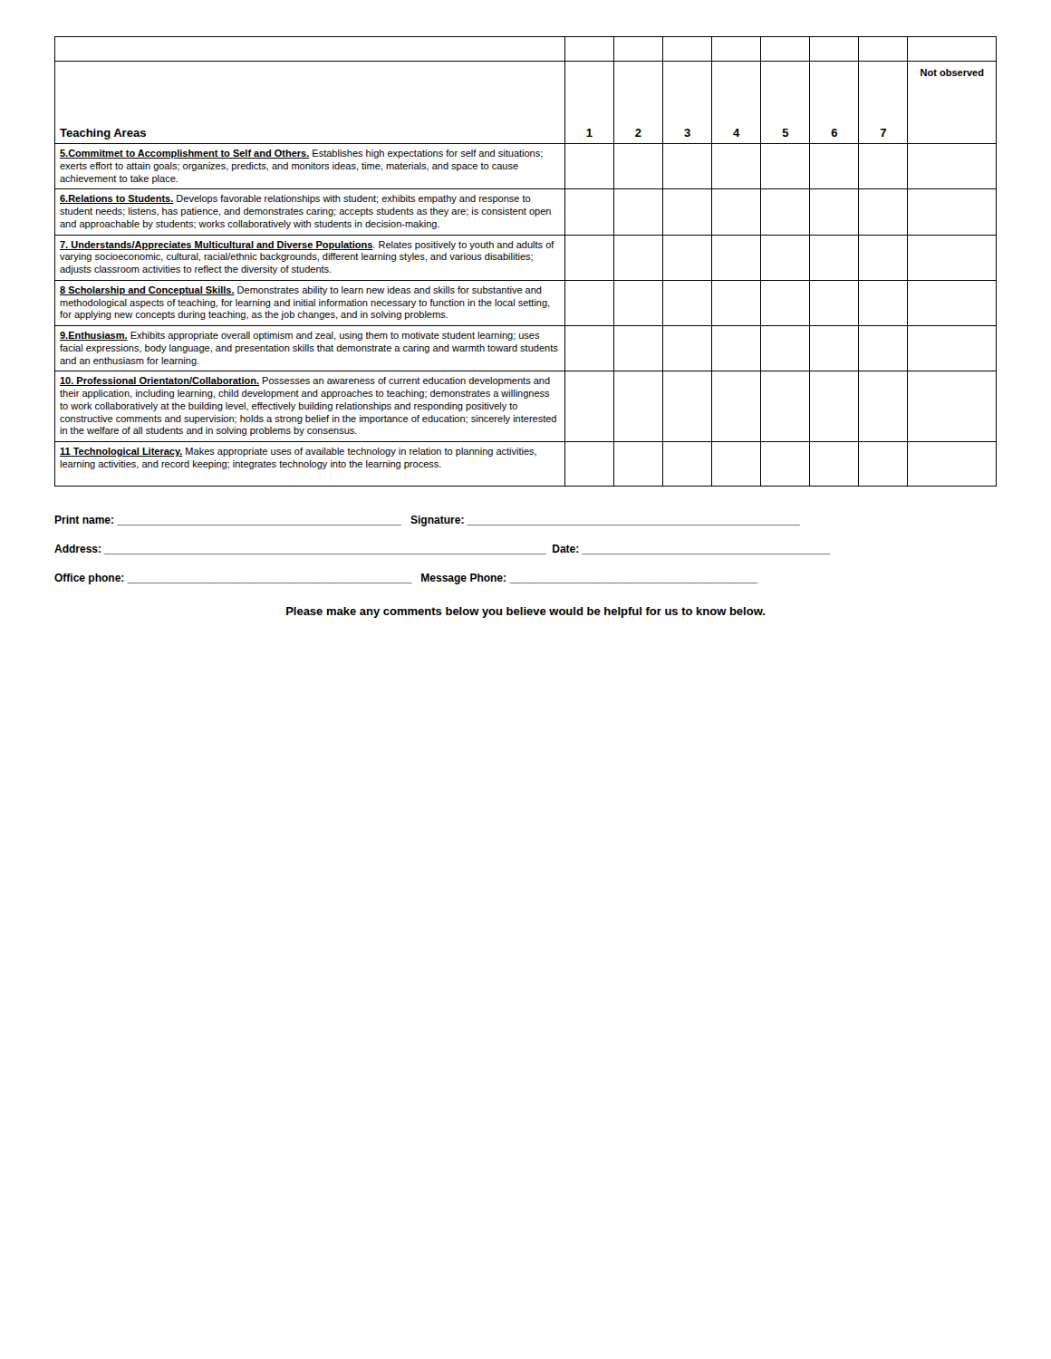| Teaching Areas | 1 | 2 | 3 | 4 | 5 | 6 | 7 | Not observed |
| --- | --- | --- | --- | --- | --- | --- | --- | --- |
| 5.Commitmet to Accomplishment to Self and Others. Establishes high expectations for self and situations; exerts effort to attain goals; organizes, predicts, and monitors ideas, time, materials, and space to cause achievement to take place. | | | | | | | | |
| 6.Relations to Students. Develops favorable relationships with student; exhibits empathy and response to student needs; listens, has patience, and demonstrates caring; accepts students as they are; is consistent open and approachable by students; works collaboratively with students in decision-making. | | | | | | | | |
| 7. Understands/Appreciates Multicultural and Diverse Populations . Relates positively to youth and adults of varying socioeconomic, cultural, racial/ethnic backgrounds, different learning styles, and various disabilities; adjusts classroom activities to reflect the diversity of students. | | | | | | | | |
| 8 Scholarship and Conceptual Skills. Demonstrates ability to learn new ideas and skills for substantive and methodological aspects of teaching, for learning and initial information necessary to function in the local setting, for applying new concepts during teaching, as the job changes, and in solving problems. | | | | | | | | |
| 9.Enthusiasm. Exhibits appropriate overall optimism and zeal, using them to motivate student learning; uses facial expressions, body language, and presentation skills that demonstrate a caring and warmth toward students and an enthusiasm for learning. | | | | | | | | |
| 10. Professional Orientaton/Collaboration. Possesses an awareness of current education developments and their application, including learning, child development and approaches to teaching; demonstrates a willingness to work collaboratively at the building level, effectively building relationships and responding positively to constructive comments and supervision; holds a strong belief in the importance of education; sincerely interested in the welfare of all students and in solving problems by consensus. | | | | | | | | |
| 11 Technological Literacy. Makes appropriate uses of available technology in relation to planning activities, learning activities, and record keeping; integrates technology into the learning process. | | | | | | | | |
Print name: _______________________________________________ Signature: _______________________________________________________
Address: _________________________________________________________________________ Date: _________________________________________
Office phone: _______________________________________________ Message Phone: _________________________________________
Please make any comments below you believe would be helpful for us to know below.